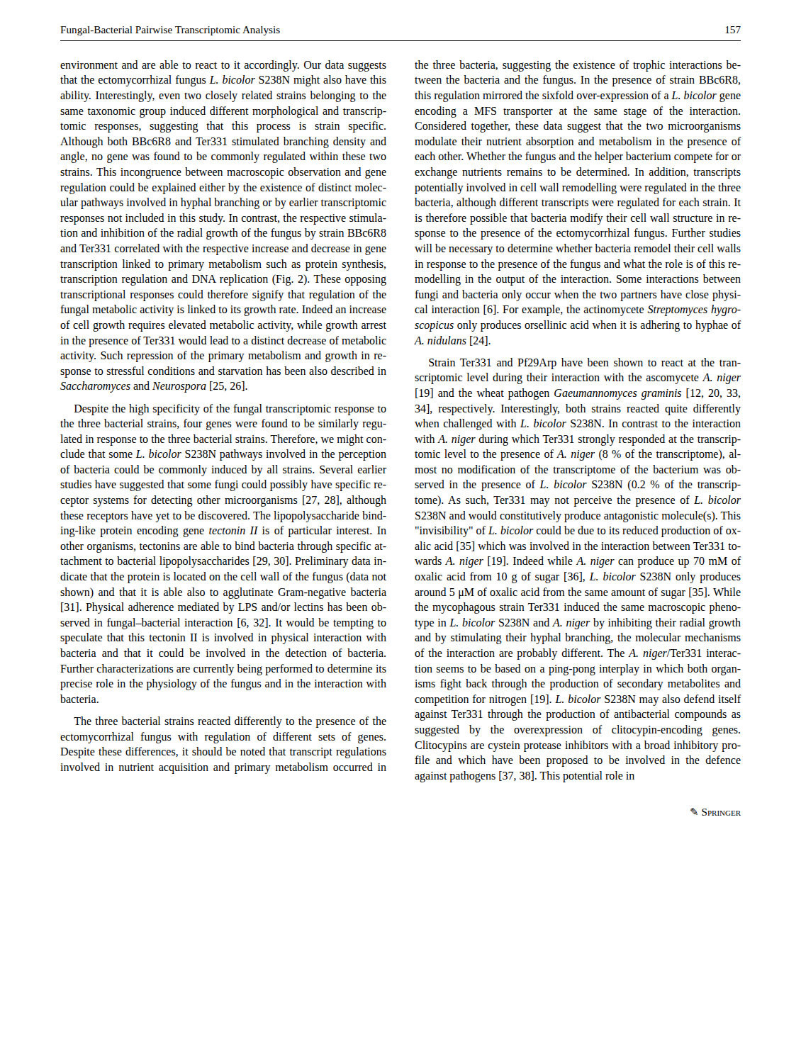Fungal-Bacterial Pairwise Transcriptomic Analysis 157
environment and are able to react to it accordingly. Our data suggests that the ectomycorrhizal fungus L. bicolor S238N might also have this ability. Interestingly, even two closely related strains belonging to the same taxonomic group induced different morphological and transcriptomic responses, suggesting that this process is strain specific. Although both BBc6R8 and Ter331 stimulated branching density and angle, no gene was found to be commonly regulated within these two strains. This incongruence between macroscopic observation and gene regulation could be explained either by the existence of distinct molecular pathways involved in hyphal branching or by earlier transcriptomic responses not included in this study. In contrast, the respective stimulation and inhibition of the radial growth of the fungus by strain BBc6R8 and Ter331 correlated with the respective increase and decrease in gene transcription linked to primary metabolism such as protein synthesis, transcription regulation and DNA replication (Fig. 2). These opposing transcriptional responses could therefore signify that regulation of the fungal metabolic activity is linked to its growth rate. Indeed an increase of cell growth requires elevated metabolic activity, while growth arrest in the presence of Ter331 would lead to a distinct decrease of metabolic activity. Such repression of the primary metabolism and growth in response to stressful conditions and starvation has been also described in Saccharomyces and Neurospora [25, 26].
Despite the high specificity of the fungal transcriptomic response to the three bacterial strains, four genes were found to be similarly regulated in response to the three bacterial strains. Therefore, we might conclude that some L. bicolor S238N pathways involved in the perception of bacteria could be commonly induced by all strains. Several earlier studies have suggested that some fungi could possibly have specific receptor systems for detecting other microorganisms [27, 28], although these receptors have yet to be discovered. The lipopolysaccharide binding-like protein encoding gene tectonin II is of particular interest. In other organisms, tectonins are able to bind bacteria through specific attachment to bacterial lipopolysaccharides [29, 30]. Preliminary data indicate that the protein is located on the cell wall of the fungus (data not shown) and that it is able also to agglutinate Gram-negative bacteria [31]. Physical adherence mediated by LPS and/or lectins has been observed in fungal–bacterial interaction [6, 32]. It would be tempting to speculate that this tectonin II is involved in physical interaction with bacteria and that it could be involved in the detection of bacteria. Further characterizations are currently being performed to determine its precise role in the physiology of the fungus and in the interaction with bacteria.
The three bacterial strains reacted differently to the presence of the ectomycorrhizal fungus with regulation of different sets of genes. Despite these differences, it should be noted that transcript regulations involved in nutrient acquisition and primary metabolism occurred in the three bacteria, suggesting the existence of trophic interactions between the bacteria and the fungus. In the presence of strain BBc6R8, this regulation mirrored the sixfold over-expression of a L. bicolor gene encoding a MFS transporter at the same stage of the interaction. Considered together, these data suggest that the two microorganisms modulate their nutrient absorption and metabolism in the presence of each other. Whether the fungus and the helper bacterium compete for or exchange nutrients remains to be determined. In addition, transcripts potentially involved in cell wall remodelling were regulated in the three bacteria, although different transcripts were regulated for each strain. It is therefore possible that bacteria modify their cell wall structure in response to the presence of the ectomycorrhizal fungus. Further studies will be necessary to determine whether bacteria remodel their cell walls in response to the presence of the fungus and what the role is of this remodelling in the output of the interaction. Some interactions between fungi and bacteria only occur when the two partners have close physical interaction [6]. For example, the actinomycete Streptomyces hygroscopicus only produces orsellinic acid when it is adhering to hyphae of A. nidulans [24].
Strain Ter331 and Pf29Arp have been shown to react at the transcriptomic level during their interaction with the ascomycete A. niger [19] and the wheat pathogen Gaeumannomyces graminis [12, 20, 33, 34], respectively. Interestingly, both strains reacted quite differently when challenged with L. bicolor S238N. In contrast to the interaction with A. niger during which Ter331 strongly responded at the transcriptomic level to the presence of A. niger (8 % of the transcriptome), almost no modification of the transcriptome of the bacterium was observed in the presence of L. bicolor S238N (0.2 % of the transcriptome). As such, Ter331 may not perceive the presence of L. bicolor S238N and would constitutively produce antagonistic molecule(s). This "invisibility" of L. bicolor could be due to its reduced production of oxalic acid [35] which was involved in the interaction between Ter331 towards A. niger [19]. Indeed while A. niger can produce up 70 mM of oxalic acid from 10 g of sugar [36], L. bicolor S238N only produces around 5 μM of oxalic acid from the same amount of sugar [35]. While the mycophagous strain Ter331 induced the same macroscopic phenotype in L. bicolor S238N and A. niger by inhibiting their radial growth and by stimulating their hyphal branching, the molecular mechanisms of the interaction are probably different. The A. niger/Ter331 interaction seems to be based on a ping-pong interplay in which both organisms fight back through the production of secondary metabolites and competition for nitrogen [19]. L. bicolor S238N may also defend itself against Ter331 through the production of antibacterial compounds as suggested by the overexpression of clitocypin-encoding genes. Clitocypins are cystein protease inhibitors with a broad inhibitory profile and which have been proposed to be involved in the defence against pathogens [37, 38]. This potential role in
✎ Springer